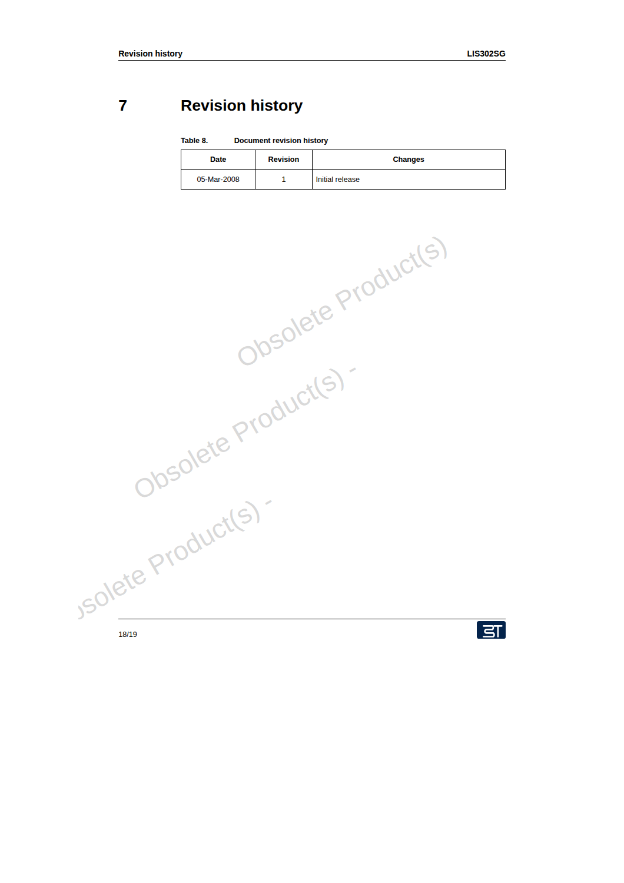Revision history
LIS302SG
7 Revision history
Table 8. Document revision history
| Date | Revision | Changes |
| --- | --- | --- |
| 05-Mar-2008 | 1 | Initial release |
Obsolete Product(s) Obsolete Product(s) - Obsolete Product(s) -
18/19